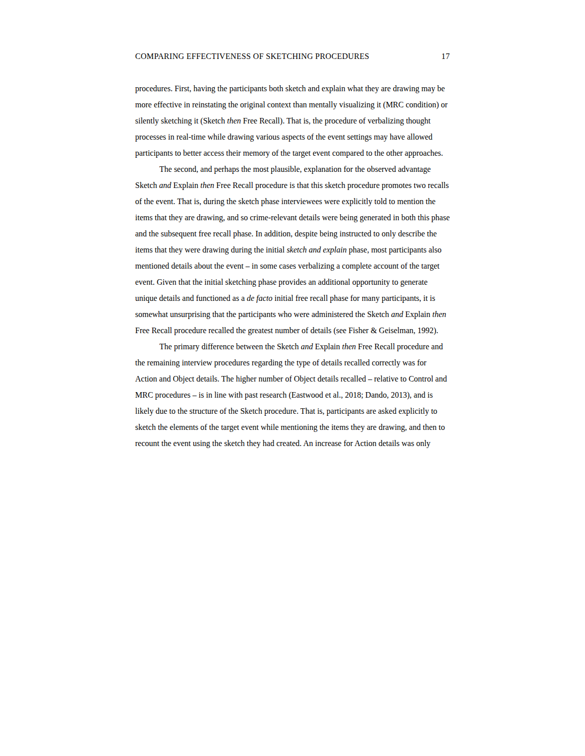Comparing Effectiveness of Sketching Procedures 17
procedures. First, having the participants both sketch and explain what they are drawing may be more effective in reinstating the original context than mentally visualizing it (MRC condition) or silently sketching it (Sketch then Free Recall). That is, the procedure of verbalizing thought processes in real-time while drawing various aspects of the event settings may have allowed participants to better access their memory of the target event compared to the other approaches.
The second, and perhaps the most plausible, explanation for the observed advantage Sketch and Explain then Free Recall procedure is that this sketch procedure promotes two recalls of the event. That is, during the sketch phase interviewees were explicitly told to mention the items that they are drawing, and so crime-relevant details were being generated in both this phase and the subsequent free recall phase. In addition, despite being instructed to only describe the items that they were drawing during the initial sketch and explain phase, most participants also mentioned details about the event – in some cases verbalizing a complete account of the target event. Given that the initial sketching phase provides an additional opportunity to generate unique details and functioned as a de facto initial free recall phase for many participants, it is somewhat unsurprising that the participants who were administered the Sketch and Explain then Free Recall procedure recalled the greatest number of details (see Fisher & Geiselman, 1992).
The primary difference between the Sketch and Explain then Free Recall procedure and the remaining interview procedures regarding the type of details recalled correctly was for Action and Object details. The higher number of Object details recalled – relative to Control and MRC procedures – is in line with past research (Eastwood et al., 2018; Dando, 2013), and is likely due to the structure of the Sketch procedure. That is, participants are asked explicitly to sketch the elements of the target event while mentioning the items they are drawing, and then to recount the event using the sketch they had created. An increase for Action details was only